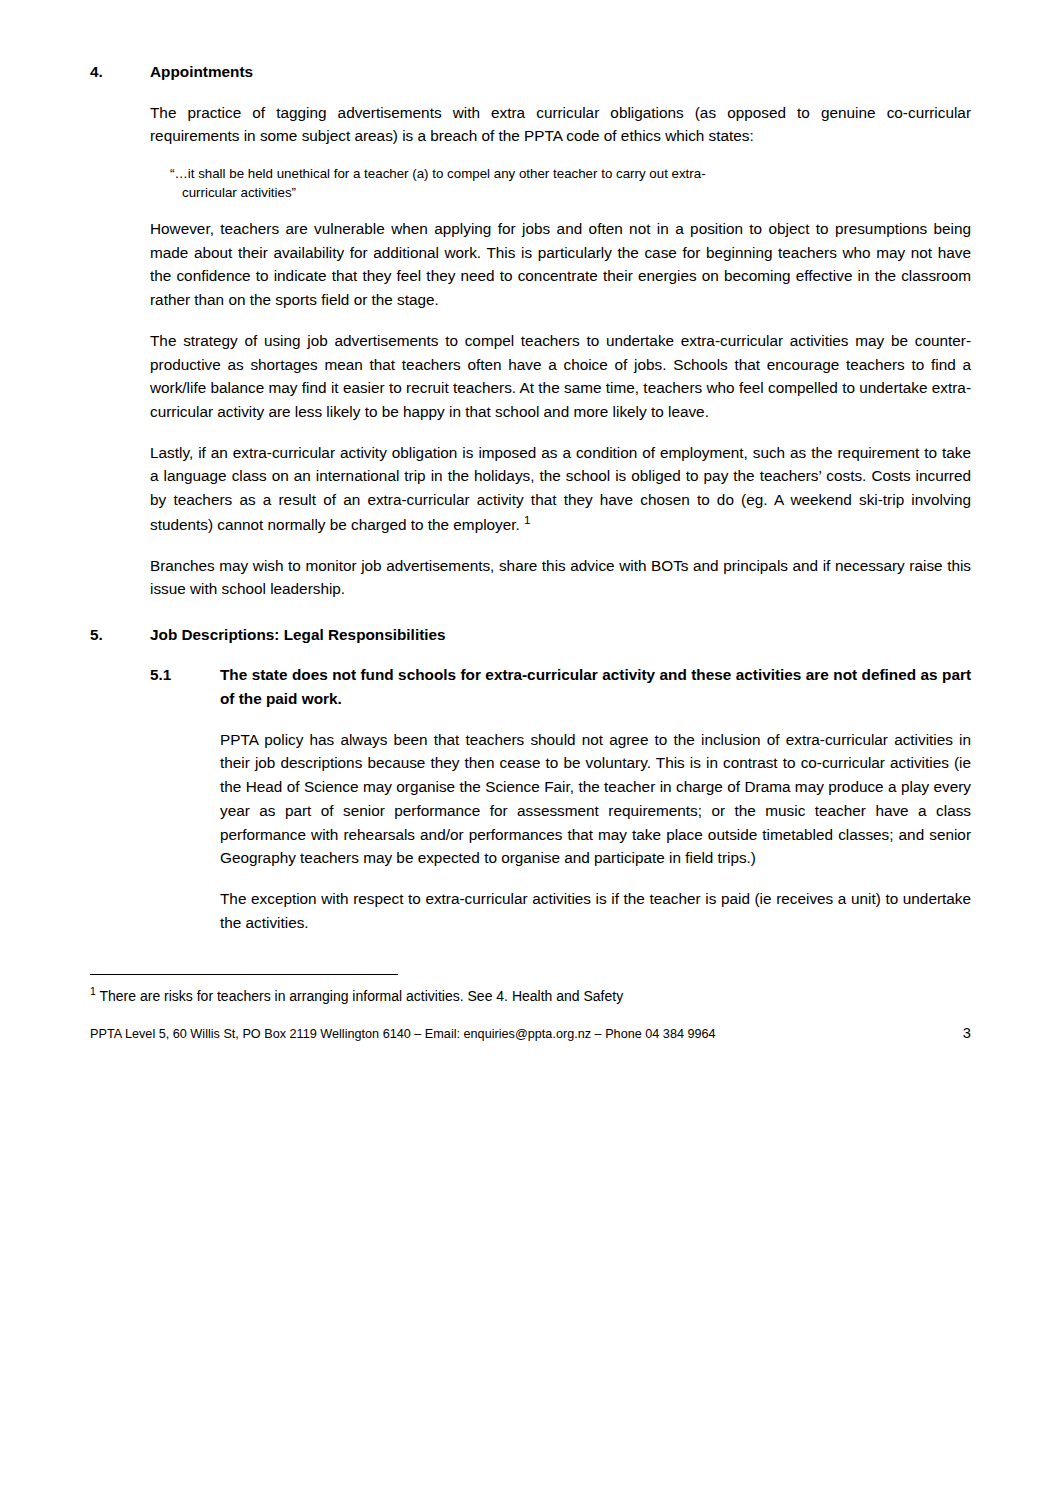4. Appointments
The practice of tagging advertisements with extra curricular obligations (as opposed to genuine co-curricular requirements in some subject areas) is a breach of the PPTA code of ethics which states:
“…it shall be held unethical for a teacher (a) to compel any other teacher to carry out extra-curricular activities”
However, teachers are vulnerable when applying for jobs and often not in a position to object to presumptions being made about their availability for additional work. This is particularly the case for beginning teachers who may not have the confidence to indicate that they feel they need to concentrate their energies on becoming effective in the classroom rather than on the sports field or the stage.
The strategy of using job advertisements to compel teachers to undertake extra-curricular activities may be counter-productive as shortages mean that teachers often have a choice of jobs. Schools that encourage teachers to find a work/life balance may find it easier to recruit teachers. At the same time, teachers who feel compelled to undertake extra-curricular activity are less likely to be happy in that school and more likely to leave.
Lastly, if an extra-curricular activity obligation is imposed as a condition of employment, such as the requirement to take a language class on an international trip in the holidays, the school is obliged to pay the teachers’ costs. Costs incurred by teachers as a result of an extra-curricular activity that they have chosen to do (eg. A weekend ski-trip involving students) cannot normally be charged to the employer. 1
Branches may wish to monitor job advertisements, share this advice with BOTs and principals and if necessary raise this issue with school leadership.
5. Job Descriptions: Legal Responsibilities
5.1 The state does not fund schools for extra-curricular activity and these activities are not defined as part of the paid work.
PPTA policy has always been that teachers should not agree to the inclusion of extra-curricular activities in their job descriptions because they then cease to be voluntary. This is in contrast to co-curricular activities (ie the Head of Science may organise the Science Fair, the teacher in charge of Drama may produce a play every year as part of senior performance for assessment requirements; or the music teacher have a class performance with rehearsals and/or performances that may take place outside timetabled classes; and senior Geography teachers may be expected to organise and participate in field trips.)
The exception with respect to extra-curricular activities is if the teacher is paid (ie receives a unit) to undertake the activities.
1 There are risks for teachers in arranging informal activities. See 4. Health and Safety
PPTA Level 5, 60 Willis St, PO Box 2119 Wellington 6140 – Email: enquiries@ppta.org.nz – Phone 04 384 9964 3